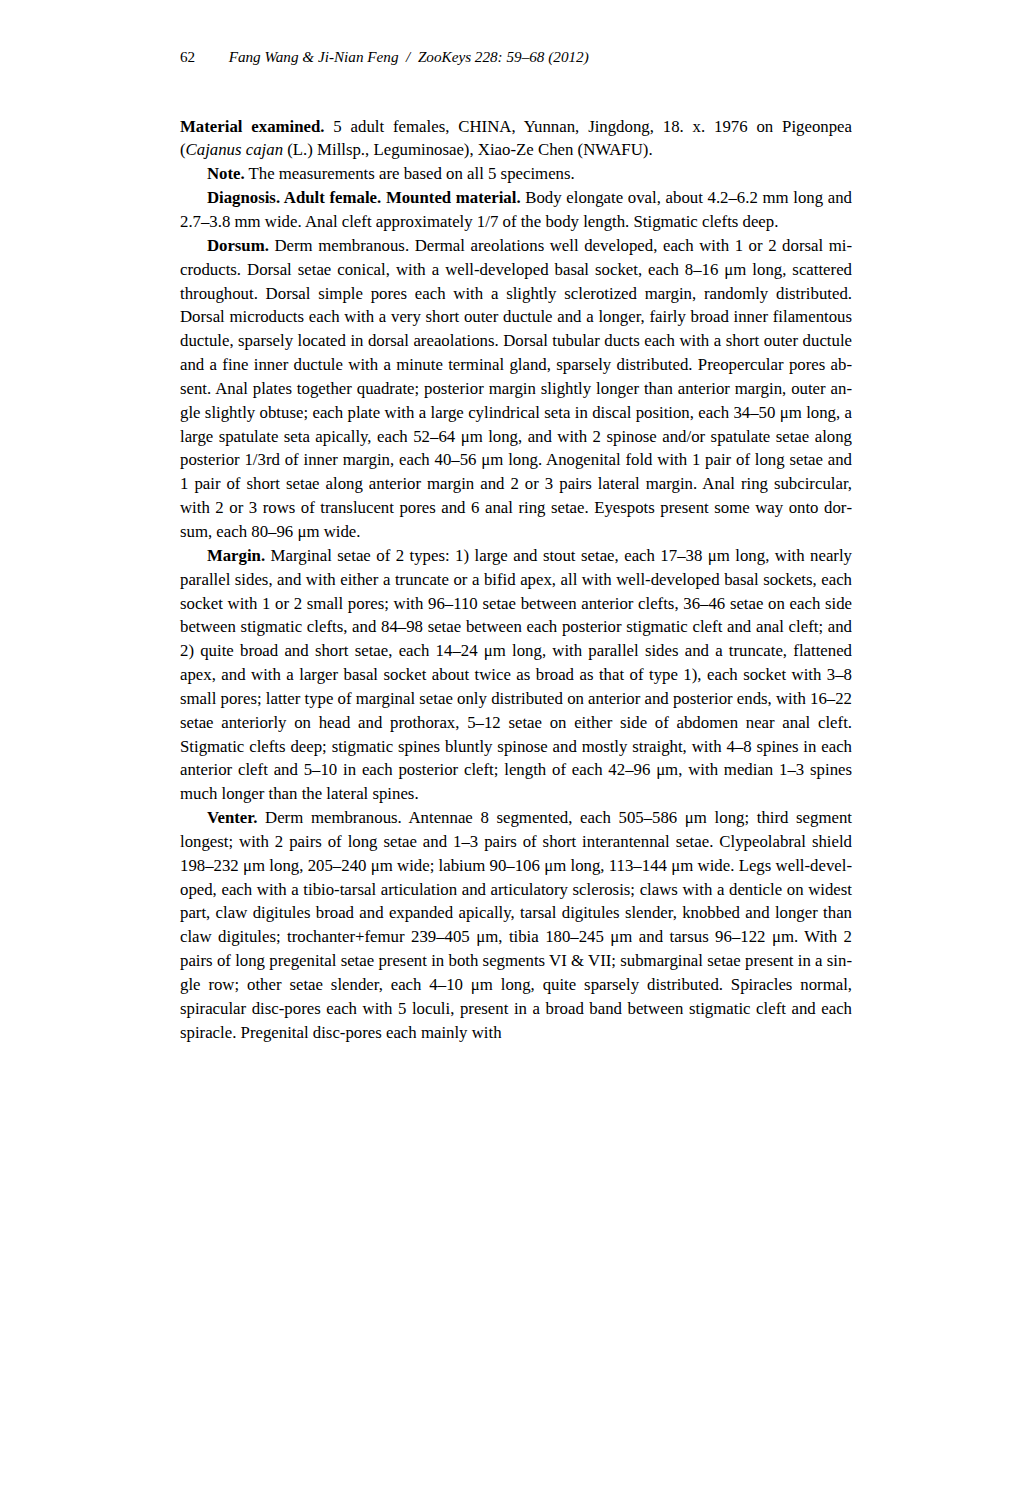62 Fang Wang & Ji-Nian Feng / ZooKeys 228: 59–68 (2012)
Material examined. 5 adult females, CHINA, Yunnan, Jingdong, 18. x. 1976 on Pigeonpea (Cajanus cajan (L.) Millsp., Leguminosae), Xiao-Ze Chen (NWAFU).
Note. The measurements are based on all 5 specimens.
Diagnosis. Adult female. Mounted material. Body elongate oval, about 4.2–6.2 mm long and 2.7–3.8 mm wide. Anal cleft approximately 1/7 of the body length. Stigmatic clefts deep.
Dorsum. Derm membranous. Dermal areolations well developed, each with 1 or 2 dorsal microducts. Dorsal setae conical, with a well-developed basal socket, each 8–16 μm long, scattered throughout. Dorsal simple pores each with a slightly sclerotized margin, randomly distributed. Dorsal microducts each with a very short outer ductule and a longer, fairly broad inner filamentous ductule, sparsely located in dorsal areaolations. Dorsal tubular ducts each with a short outer ductule and a fine inner ductule with a minute terminal gland, sparsely distributed. Preopercular pores absent. Anal plates together quadrate; posterior margin slightly longer than anterior margin, outer angle slightly obtuse; each plate with a large cylindrical seta in discal position, each 34–50 μm long, a large spatulate seta apically, each 52–64 μm long, and with 2 spinose and/or spatulate setae along posterior 1/3rd of inner margin, each 40–56 μm long. Anogenital fold with 1 pair of long setae and 1 pair of short setae along anterior margin and 2 or 3 pairs lateral margin. Anal ring subcircular, with 2 or 3 rows of translucent pores and 6 anal ring setae. Eyespots present some way onto dorsum, each 80–96 μm wide.
Margin. Marginal setae of 2 types: 1) large and stout setae, each 17–38 μm long, with nearly parallel sides, and with either a truncate or a bifid apex, all with well-developed basal sockets, each socket with 1 or 2 small pores; with 96–110 setae between anterior clefts, 36–46 setae on each side between stigmatic clefts, and 84–98 setae between each posterior stigmatic cleft and anal cleft; and 2) quite broad and short setae, each 14–24 μm long, with parallel sides and a truncate, flattened apex, and with a larger basal socket about twice as broad as that of type 1), each socket with 3–8 small pores; latter type of marginal setae only distributed on anterior and posterior ends, with 16–22 setae anteriorly on head and prothorax, 5–12 setae on either side of abdomen near anal cleft. Stigmatic clefts deep; stigmatic spines bluntly spinose and mostly straight, with 4–8 spines in each anterior cleft and 5–10 in each posterior cleft; length of each 42–96 μm, with median 1–3 spines much longer than the lateral spines.
Venter. Derm membranous. Antennae 8 segmented, each 505–586 μm long; third segment longest; with 2 pairs of long setae and 1–3 pairs of short interantennal setae. Clypeolabral shield 198–232 μm long, 205–240 μm wide; labium 90–106 μm long, 113–144 μm wide. Legs well-developed, each with a tibio-tarsal articulation and articulatory sclerosis; claws with a denticle on widest part, claw digitules broad and expanded apically, tarsal digitules slender, knobbed and longer than claw digitules; trochanter+femur 239–405 μm, tibia 180–245 μm and tarsus 96–122 μm. With 2 pairs of long pregenital setae present in both segments VI & VII; submarginal setae present in a single row; other setae slender, each 4–10 μm long, quite sparsely distributed. Spiracles normal, spiracular disc-pores each with 5 loculi, present in a broad band between stigmatic cleft and each spiracle. Pregenital disc-pores each mainly with